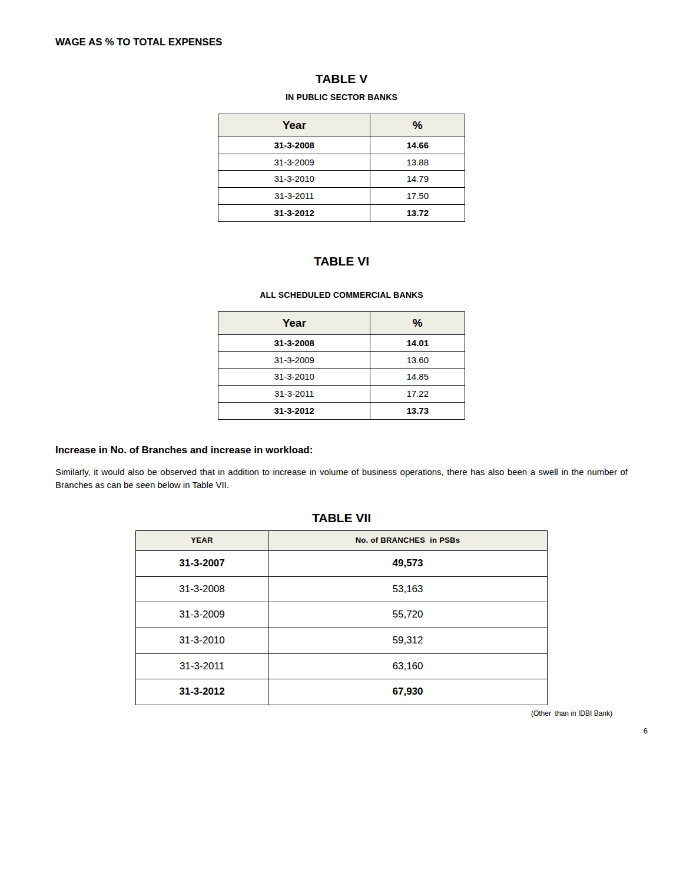WAGE AS % TO TOTAL EXPENSES
TABLE V
IN PUBLIC SECTOR BANKS
| Year | % |
| --- | --- |
| 31-3-2008 | 14.66 |
| 31-3-2009 | 13.88 |
| 31-3-2010 | 14.79 |
| 31-3-2011 | 17.50 |
| 31-3-2012 | 13.72 |
TABLE VI
ALL SCHEDULED COMMERCIAL BANKS
| Year | % |
| --- | --- |
| 31-3-2008 | 14.01 |
| 31-3-2009 | 13.60 |
| 31-3-2010 | 14.85 |
| 31-3-2011 | 17.22 |
| 31-3-2012 | 13.73 |
Increase in No. of Branches and increase in workload:
Similarly, it would also be observed that in addition to increase in volume of business operations, there has also been a swell in the number of Branches as can be seen below in Table VII.
TABLE VII
| YEAR | No. of BRANCHES in PSBs |
| --- | --- |
| 31-3-2007 | 49,573 |
| 31-3-2008 | 53,163 |
| 31-3-2009 | 55,720 |
| 31-3-2010 | 59,312 |
| 31-3-2011 | 63,160 |
| 31-3-2012 | 67,930 |
(Other than in IDBI Bank)
6